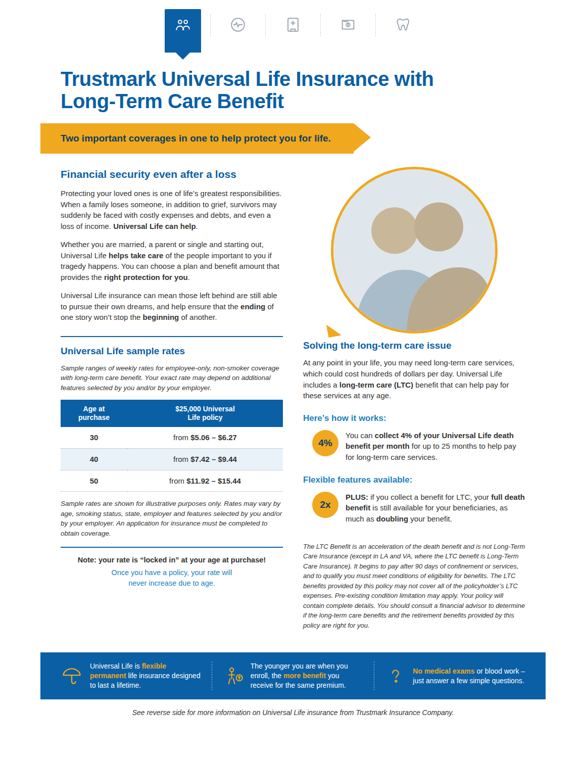Trustmark Universal Life Insurance with
Long-Term Care Benefit
Two important coverages in one to help protect you for life.
Financial security even after a loss
Protecting your loved ones is one of life’s greatest responsibilities. When a family loses someone, in addition to grief, survivors may suddenly be faced with costly expenses and debts, and even a loss of income. Universal Life can help.
Whether you are married, a parent or single and starting out, Universal Life helps take care of the people important to you if tragedy happens. You can choose a plan and benefit amount that provides the right protection for you.
Universal Life insurance can mean those left behind are still able to pursue their own dreams, and help ensure that the ending of one story won’t stop the beginning of another.
Universal Life sample rates
Sample ranges of weekly rates for employee-only, non-smoker coverage with long-term care benefit. Your exact rate may depend on additional features selected by you and/or by your employer.
| Age at purchase | $25,000 Universal Life policy |
| --- | --- |
| 30 | from $5.06 – $6.27 |
| 40 | from $7.42 – $9.44 |
| 50 | from $11.92 – $15.44 |
Sample rates are shown for illustrative purposes only. Rates may vary by age, smoking status, state, employer and features selected by you and/or by your employer. An application for insurance must be completed to obtain coverage.
Note: your rate is “locked in” at your age at purchase! Once you have a policy, your rate will
never increase due to age.
Solving the long-term care issue
At any point in your life, you may need long-term care services, which could cost hundreds of dollars per day. Universal Life includes a long-term care (LTC) benefit that can help pay for these services at any age.
Here’s how it works:
4%
You can collect 4% of your Universal Life death benefit per month for up to 25 months to help pay for long-term care services.
Flexible features available:
2x
PLUS: if you collect a benefit for LTC, your full death benefit is still available for your beneficiaries, as much as doubling your benefit.
The LTC Benefit is an acceleration of the death benefit and is not Long-Term Care Insurance (except in LA and VA, where the LTC benefit is Long-Term Care Insurance). It begins to pay after 90 days of confinement or services, and to qualify you must meet conditions of eligibility for benefits. The LTC benefits provided by this policy may not cover all of the policyholder’s LTC expenses. Pre-existing condition limitation may apply. Your policy will contain complete details. You should consult a financial advisor to determine if the long-term care benefits and the retirement benefits provided by this policy are right for you.
Universal Life is flexible permanent life insurance designed to last a lifetime.
The younger you are when you enroll, the more benefit you receive for the same premium.
No medical exams or blood work – just answer a few simple questions.
See reverse side for more information on Universal Life insurance from Trustmark Insurance Company.